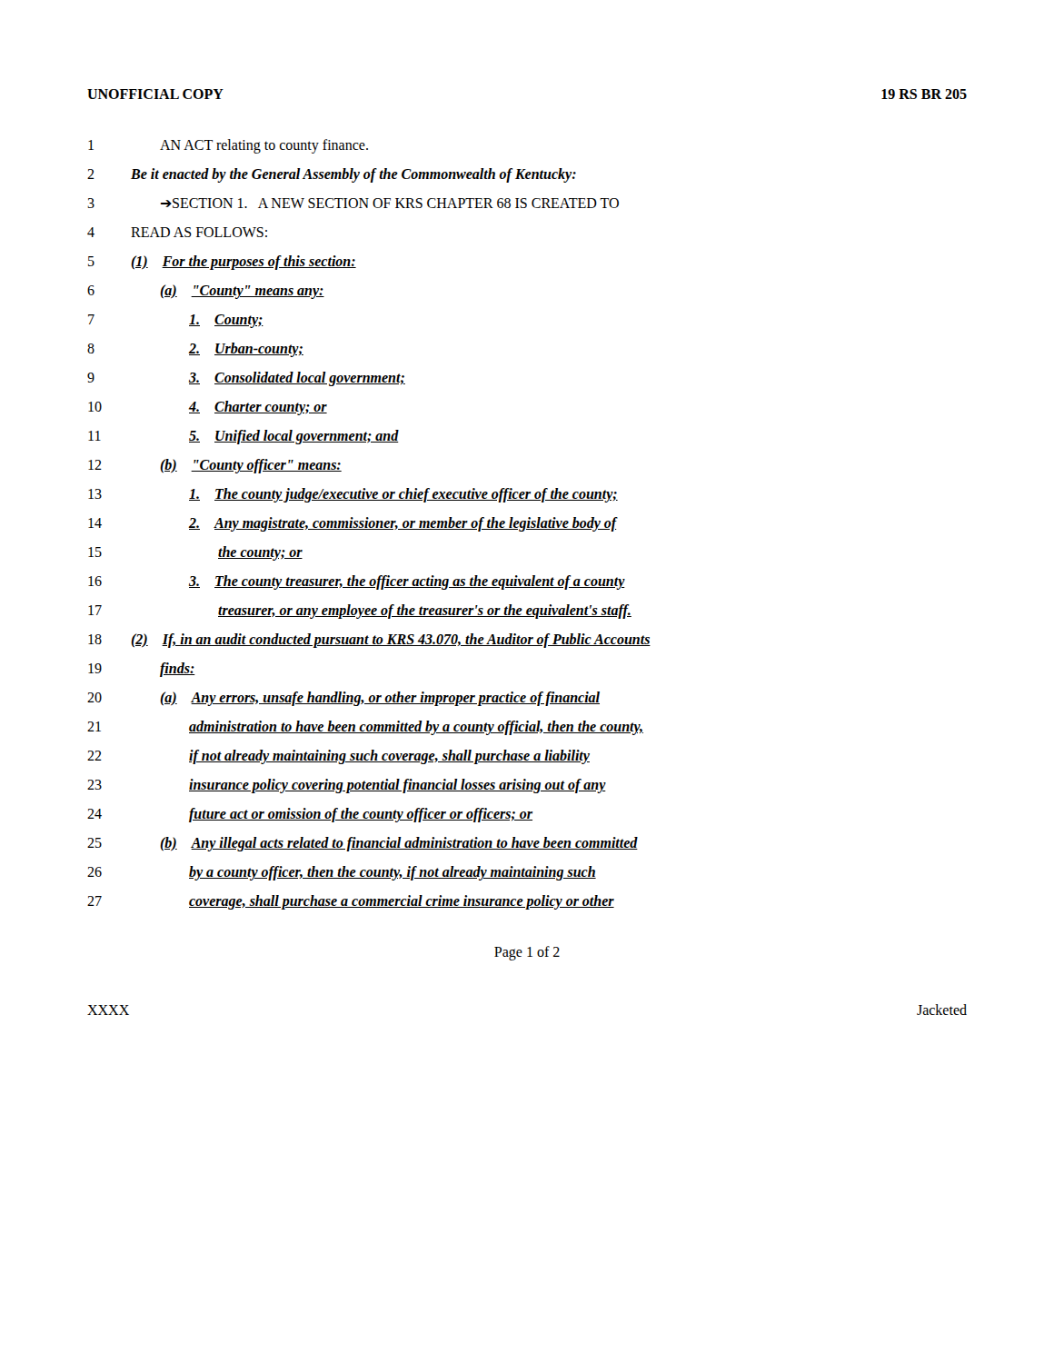UNOFFICIAL COPY 19 RS BR 205
1 AN ACT relating to county finance.
2 Be it enacted by the General Assembly of the Commonwealth of Kentucky:
3➔SECTION 1. A NEW SECTION OF KRS CHAPTER 68 IS CREATED TO
4 READ AS FOLLOWS:
5(1) For the purposes of this section:
6(a) "County" means any:
71. County;
82. Urban-county;
93. Consolidated local government;
104. Charter county; or
115. Unified local government; and
12(b) "County officer" means:
131. The county judge/executive or chief executive officer of the county;
142. Any magistrate, commissioner, or member of the legislative body of
15 the county; or
163. The county treasurer, the officer acting as the equivalent of a county
17 treasurer, or any employee of the treasurer's or the equivalent's staff.
18(2) If, in an audit conducted pursuant to KRS 43.070, the Auditor of Public Accounts
19 finds:
20(a) Any errors, unsafe handling, or other improper practice of financial
21 administration to have been committed by a county official, then the county,
22 if not already maintaining such coverage, shall purchase a liability
23 insurance policy covering potential financial losses arising out of any
24 future act or omission of the county officer or officers; or
25(b) Any illegal acts related to financial administration to have been committed
26 by a county officer, then the county, if not already maintaining such
27 coverage, shall purchase a commercial crime insurance policy or other
Page 1 of 2
XXXX Jacketed